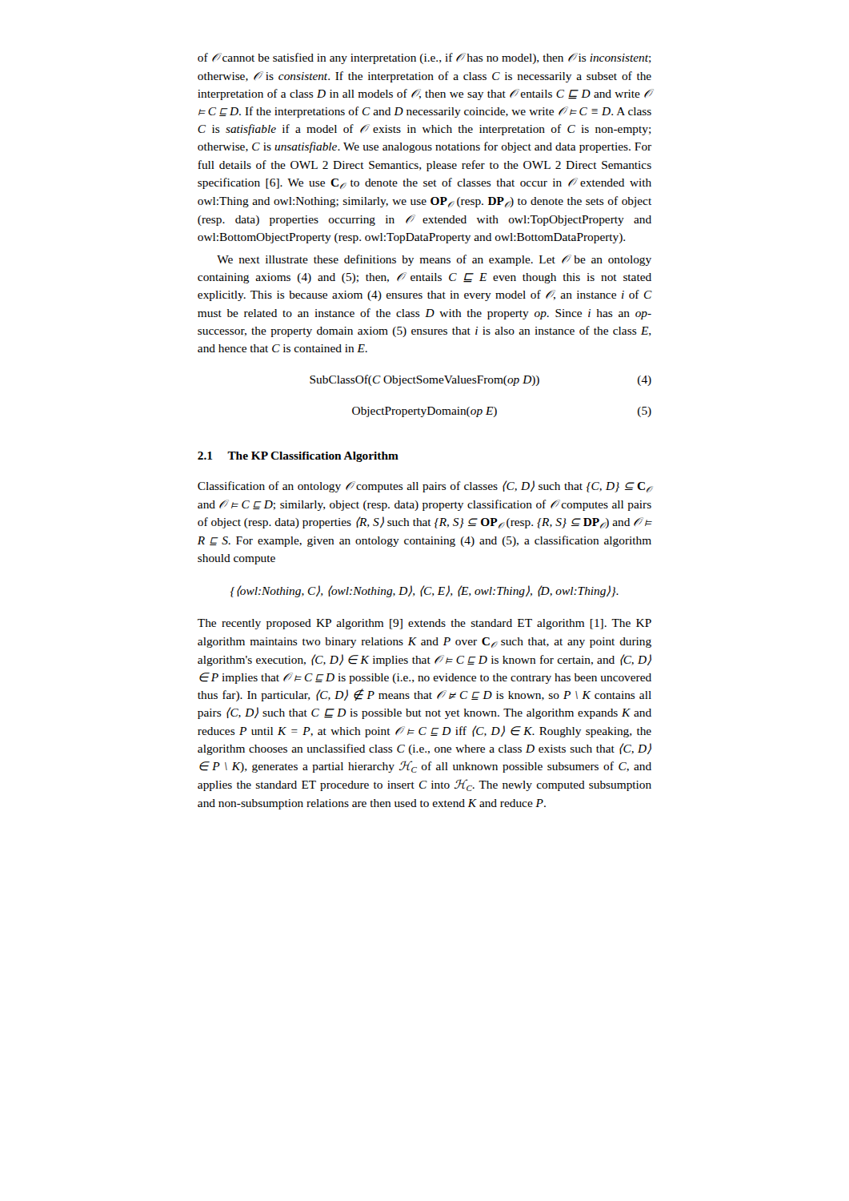of 𝒪 cannot be satisfied in any interpretation (i.e., if 𝒪 has no model), then 𝒪 is inconsistent; otherwise, 𝒪 is consistent. If the interpretation of a class C is necessarily a subset of the interpretation of a class D in all models of 𝒪, then we say that 𝒪 entails C ⊑ D and write 𝒪 ⊨ C ⊑ D. If the interpretations of C and D necessarily coincide, we write 𝒪 ⊨ C ≡ D. A class C is satisfiable if a model of 𝒪 exists in which the interpretation of C is non-empty; otherwise, C is unsatisfiable. We use analogous notations for object and data properties. For full details of the OWL 2 Direct Semantics, please refer to the OWL 2 Direct Semantics specification [6]. We use C𝒪 to denote the set of classes that occur in 𝒪 extended with owl:Thing and owl:Nothing; similarly, we use OP𝒪 (resp. DP𝒪) to denote the sets of object (resp. data) properties occurring in 𝒪 extended with owl:TopObjectProperty and owl:BottomObjectProperty (resp. owl:TopDataProperty and owl:BottomDataProperty).
We next illustrate these definitions by means of an example. Let 𝒪 be an ontology containing axioms (4) and (5); then, 𝒪 entails C ⊑ E even though this is not stated explicitly. This is because axiom (4) ensures that in every model of 𝒪, an instance i of C must be related to an instance of the class D with the property op. Since i has an op-successor, the property domain axiom (5) ensures that i is also an instance of the class E, and hence that C is contained in E.
SubClassOf(C ObjectSomeValuesFrom(op D))(4)
ObjectPropertyDomain(op E)(5)
2.1 The KP Classification Algorithm
Classification of an ontology 𝒪 computes all pairs of classes ⟨C, D⟩ such that {C, D} ⊆ C𝒪 and 𝒪 ⊨ C ⊑ D; similarly, object (resp. data) property classification of 𝒪 computes all pairs of object (resp. data) properties ⟨R, S⟩ such that {R, S} ⊆ OP𝒪 (resp. {R, S} ⊆ DP𝒪) and 𝒪 ⊨ R ⊑ S. For example, given an ontology containing (4) and (5), a classification algorithm should compute
{⟨owl:Nothing, C⟩, ⟨owl:Nothing, D⟩, ⟨C, E⟩, ⟨E, owl:Thing⟩, ⟨D, owl:Thing⟩}.
The recently proposed KP algorithm [9] extends the standard ET algorithm [1]. The KP algorithm maintains two binary relations K and P over C𝒪 such that, at any point during algorithm's execution, ⟨C, D⟩ ∈ K implies that 𝒪 ⊨ C ⊑ D is known for certain, and ⟨C, D⟩ ∈ P implies that 𝒪 ⊨ C ⊑ D is possible (i.e., no evidence to the contrary has been uncovered thus far). In particular, ⟨C, D⟩ ∉ P means that 𝒪 ⊭ C ⊑ D is known, so P \ K contains all pairs ⟨C, D⟩ such that C ⊑ D is possible but not yet known. The algorithm expands K and reduces P until K = P, at which point 𝒪 ⊨ C ⊑ D iff ⟨C, D⟩ ∈ K. Roughly speaking, the algorithm chooses an unclassified class C (i.e., one where a class D exists such that ⟨C, D⟩ ∈ P \ K), generates a partial hierarchy ℋC of all unknown possible subsumers of C, and applies the standard ET procedure to insert C into ℋC. The newly computed subsumption and non-subsumption relations are then used to extend K and reduce P.